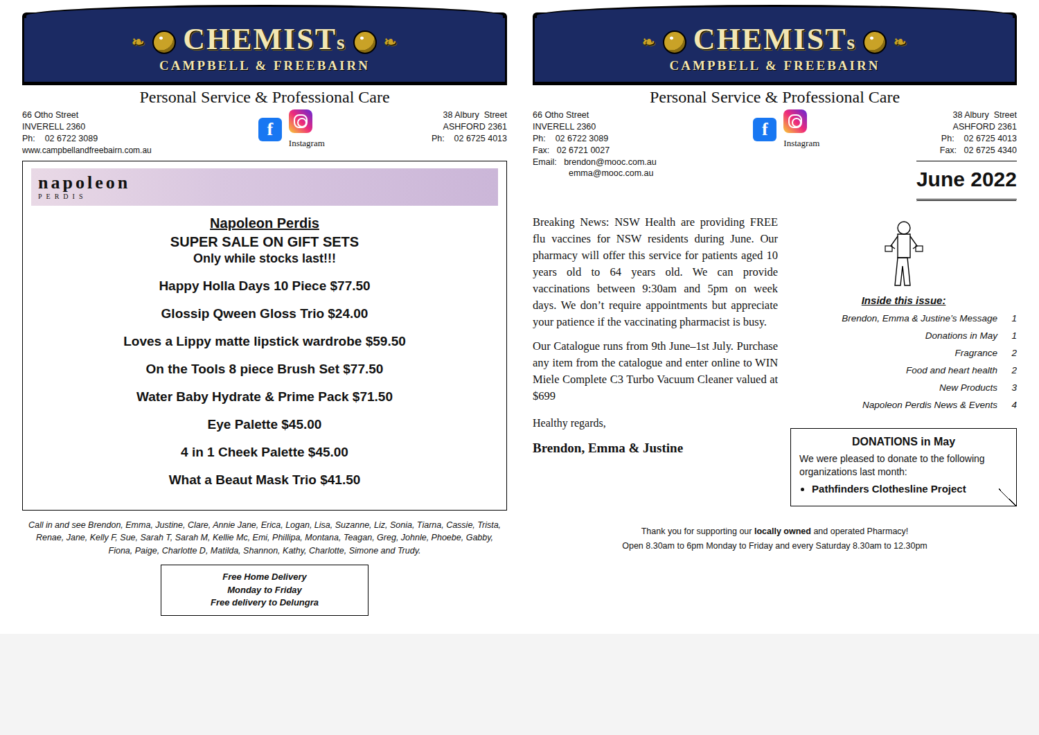❧ CHEMISTs ❧
CAMPBELL & FREEBAIRN
Personal Service & Professional Care
66 Otho Street
INVERELL 2360
Ph: 02 6722 3089
www.campbellandfreebairn.com.au
f Instagram
38 Albury Street
ASHFORD 2361
Ph: 02 6725 4013
napoleonPERDIS
Napoleon Perdis SUPER SALE ON GIFT SETS Only while stocks last!!!
Happy Holla Days 10 Piece $77.50
Glossip Qween Gloss Trio $24.00
Loves a Lippy matte lipstick wardrobe $59.50
On the Tools 8 piece Brush Set $77.50
Water Baby Hydrate & Prime Pack $71.50
Eye Palette $45.00
4 in 1 Cheek Palette $45.00
What a Beaut Mask Trio $41.50
Call in and see Brendon, Emma, Justine, Clare, Annie Jane, Erica, Logan, Lisa, Suzanne, Liz, Sonia, Tiarna, Cassie, Trista, Renae, Jane, Kelly F, Sue, Sarah T, Sarah M, Kellie Mc, Emi, Phillipa, Montana, Teagan, Greg, Johnle, Phoebe, Gabby, Fiona, Paige, Charlotte D, Matilda, Shannon, Kathy, Charlotte, Simone and Trudy.
Free Home Delivery
Monday to Friday
Free delivery to Delungra
❧ CHEMISTs ❧
CAMPBELL & FREEBAIRN
Personal Service & Professional Care
66 Otho Street
INVERELL 2360
Ph: 02 6722 3089
Fax: 02 6721 0027
Email: brendon@mooc.com.au
emma@mooc.com.au
f Instagram
38 Albury Street
ASHFORD 2361
Ph: 02 6725 4013
Fax: 02 6725 4340
June 2022
Breaking News: NSW Health are providing FREE flu vaccines for NSW residents during June. Our pharmacy will offer this service for patients aged 10 years old to 64 years old. We can provide vaccinations between 9:30am and 5pm on week days. We don’t require appointments but appreciate your patience if the vaccinating pharmacist is busy.
Our Catalogue runs from 9th June–1st July. Purchase any item from the catalogue and enter online to WIN Miele Complete C3 Turbo Vacuum Cleaner valued at $699
Healthy regards,
Brendon, Emma & Justine
Inside this issue:
Brendon, Emma & Justine’s Message 1
Donations in May 1
Fragrance 2
Food and heart health 2
New Products 3
Napoleon Perdis News & Events 4
DONATIONS in May
We were pleased to donate to the following organizations last month:
Pathfinders Clothesline Project
Thank you for supporting our locally owned and operated Pharmacy!
Open 8.30am to 6pm Monday to Friday and every Saturday 8.30am to 12.30pm